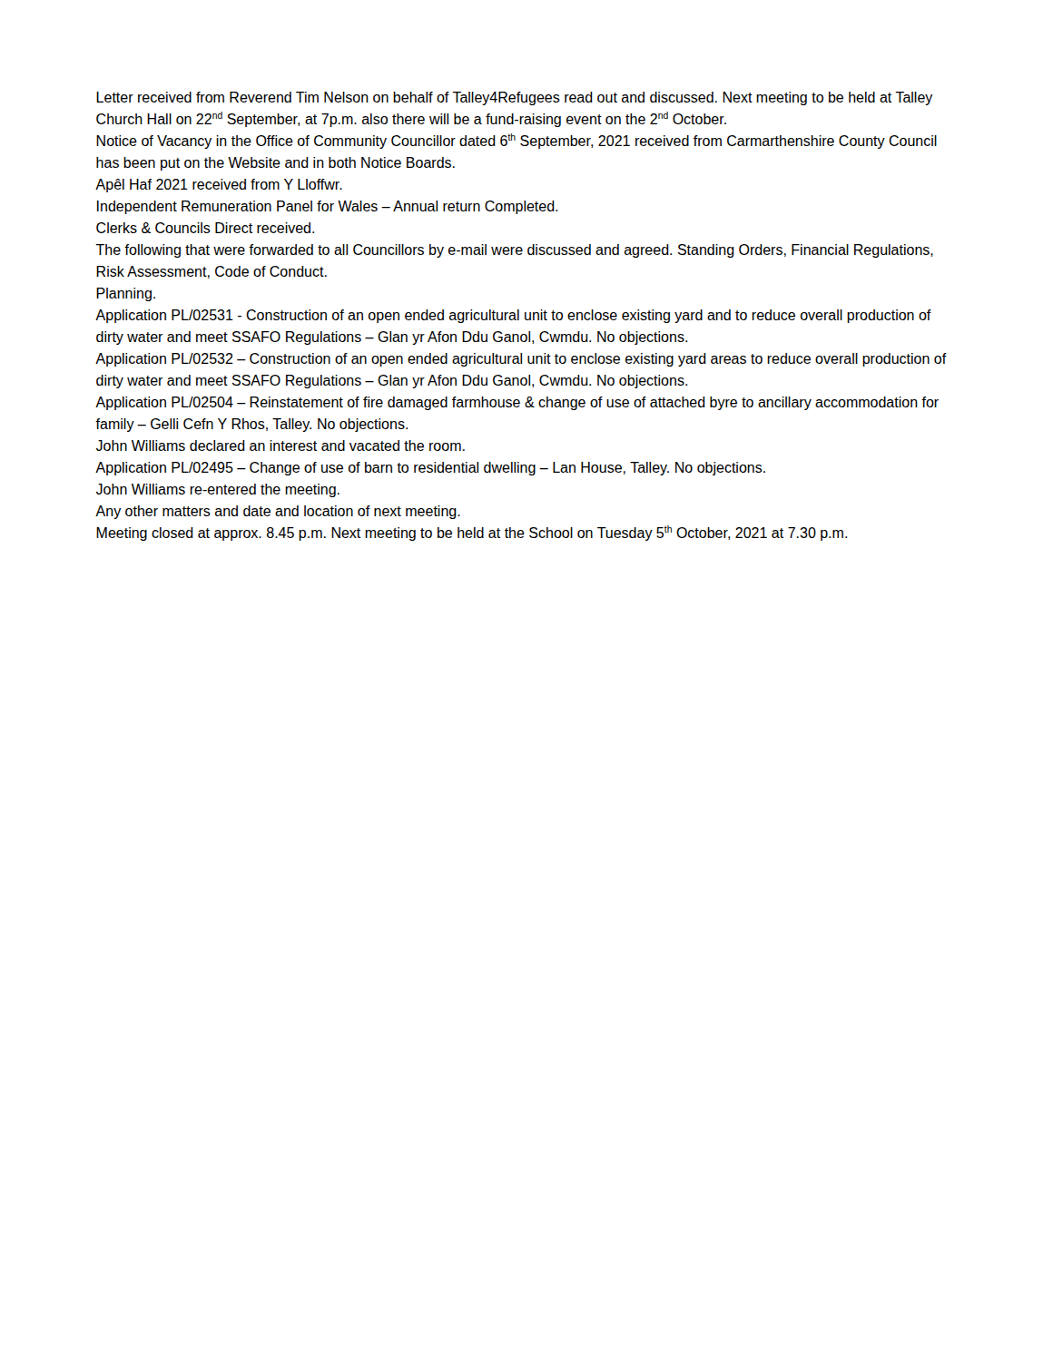Letter received from Reverend Tim Nelson on behalf of Talley4Refugees read out and discussed. Next meeting to be held at Talley Church Hall on 22nd September, at 7p.m. also there will be a fund-raising event on the 2nd October.
Notice of Vacancy in the Office of Community Councillor dated 6th September, 2021 received from Carmarthenshire County Council has been put on the Website and in both Notice Boards.
Apêl Haf 2021 received from Y Lloffwr.
Independent Remuneration Panel for Wales – Annual return Completed.
Clerks & Councils Direct received.
The following that were forwarded to all Councillors by e-mail were discussed and agreed. Standing Orders, Financial Regulations, Risk Assessment, Code of Conduct.
Planning.
Application PL/02531 - Construction of an open ended agricultural unit to enclose existing yard and to reduce overall production of dirty water and meet SSAFO Regulations – Glan yr Afon Ddu Ganol, Cwmdu. No objections.
Application PL/02532 – Construction of an open ended agricultural unit to enclose existing yard areas to reduce overall production of dirty water and meet SSAFO Regulations – Glan yr Afon Ddu Ganol, Cwmdu. No objections.
Application PL/02504 – Reinstatement of fire damaged farmhouse & change of use of attached byre to ancillary accommodation for family – Gelli Cefn Y Rhos, Talley. No objections.
John Williams declared an interest and vacated the room.
Application PL/02495 – Change of use of barn to residential dwelling – Lan House, Talley. No objections.
John Williams re-entered the meeting.
Any other matters and date and location of next meeting.
Meeting closed at approx. 8.45 p.m. Next meeting to be held at the School on Tuesday 5th October, 2021 at 7.30 p.m.